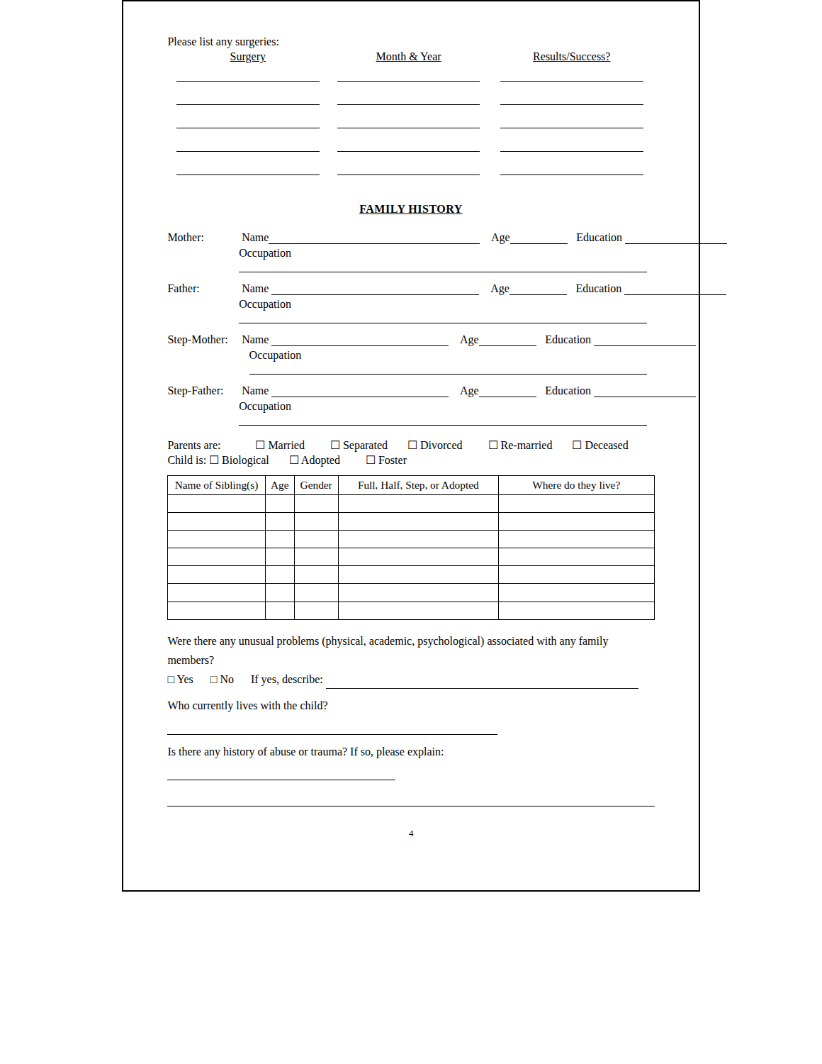Please list any surgeries:
| Surgery | Month & Year | Results/Success? |
| --- | --- | --- |
FAMILY HISTORY
Mother: Name Age Education
Occupation
Father: Name Age Education
Occupation
Step-Mother: Name Age Education
Occupation
Step-Father: Name Age Education
Occupation
Parents are: ☐ Married ☐ Separated ☐ Divorced ☐ Re-married ☐ Deceased
Child is: ☐ Biological ☐ Adopted ☐ Foster
| Name of Sibling(s) | Age | Gender | Full, Half, Step, or Adopted | Where do they live? |
| --- | --- | --- | --- | --- |
Were there any unusual problems (physical, academic, psychological) associated with any family members?
□ Yes □ No If yes, describe:
Who currently lives with the child?
Is there any history of abuse or trauma? If so, please explain:
4